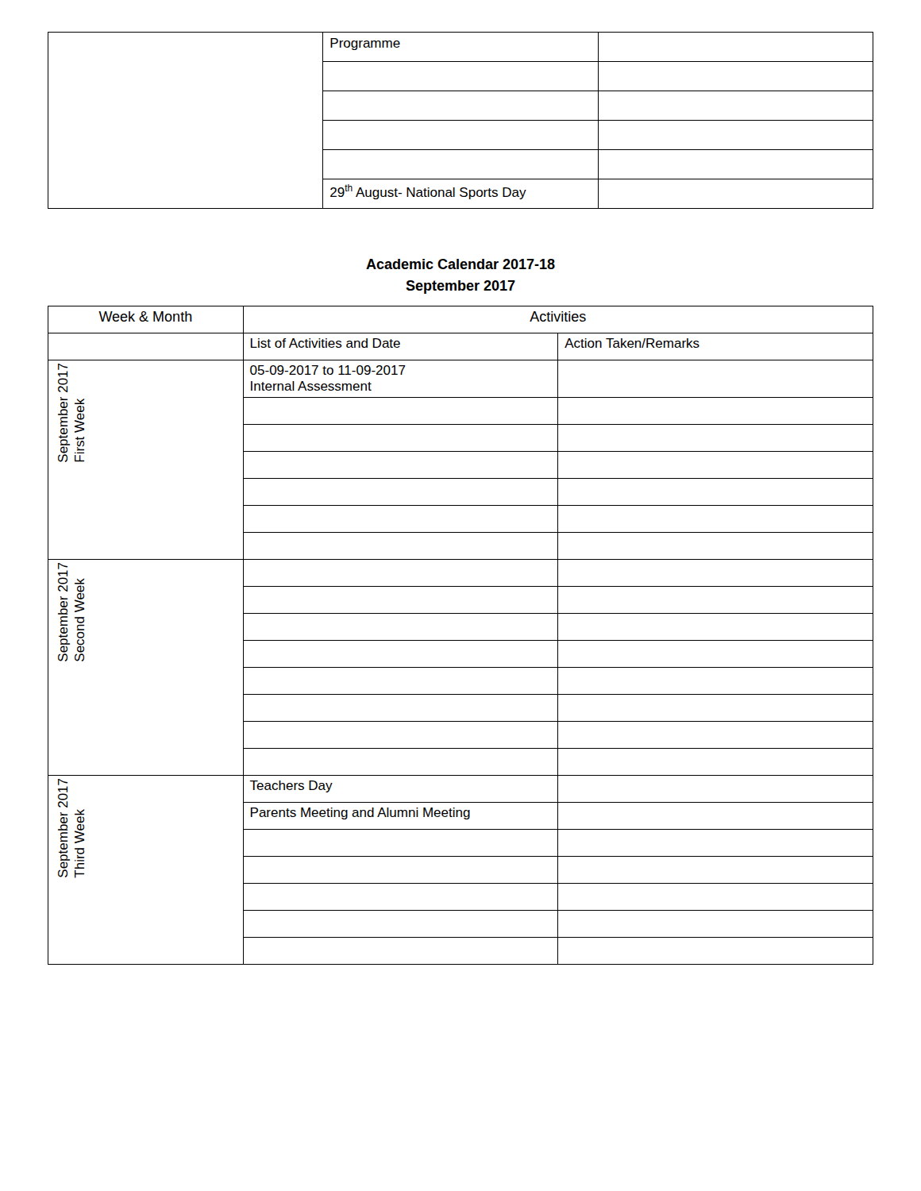| | Programme | |
| 29 th August- National Sports Day | |
Academic Calendar 2017-18
September 2017
| Week & Month | Activities |
| --- | --- |
| | List of Activities and Date | Action Taken/Remarks |
| September 2017 First Week | 05-09-2017 to 11-09-2017 Internal Assessment | |
| September 2017 Second Week | | |
| September 2017 Third Week | Teachers Day | |
| Parents Meeting and Alumni Meeting | |